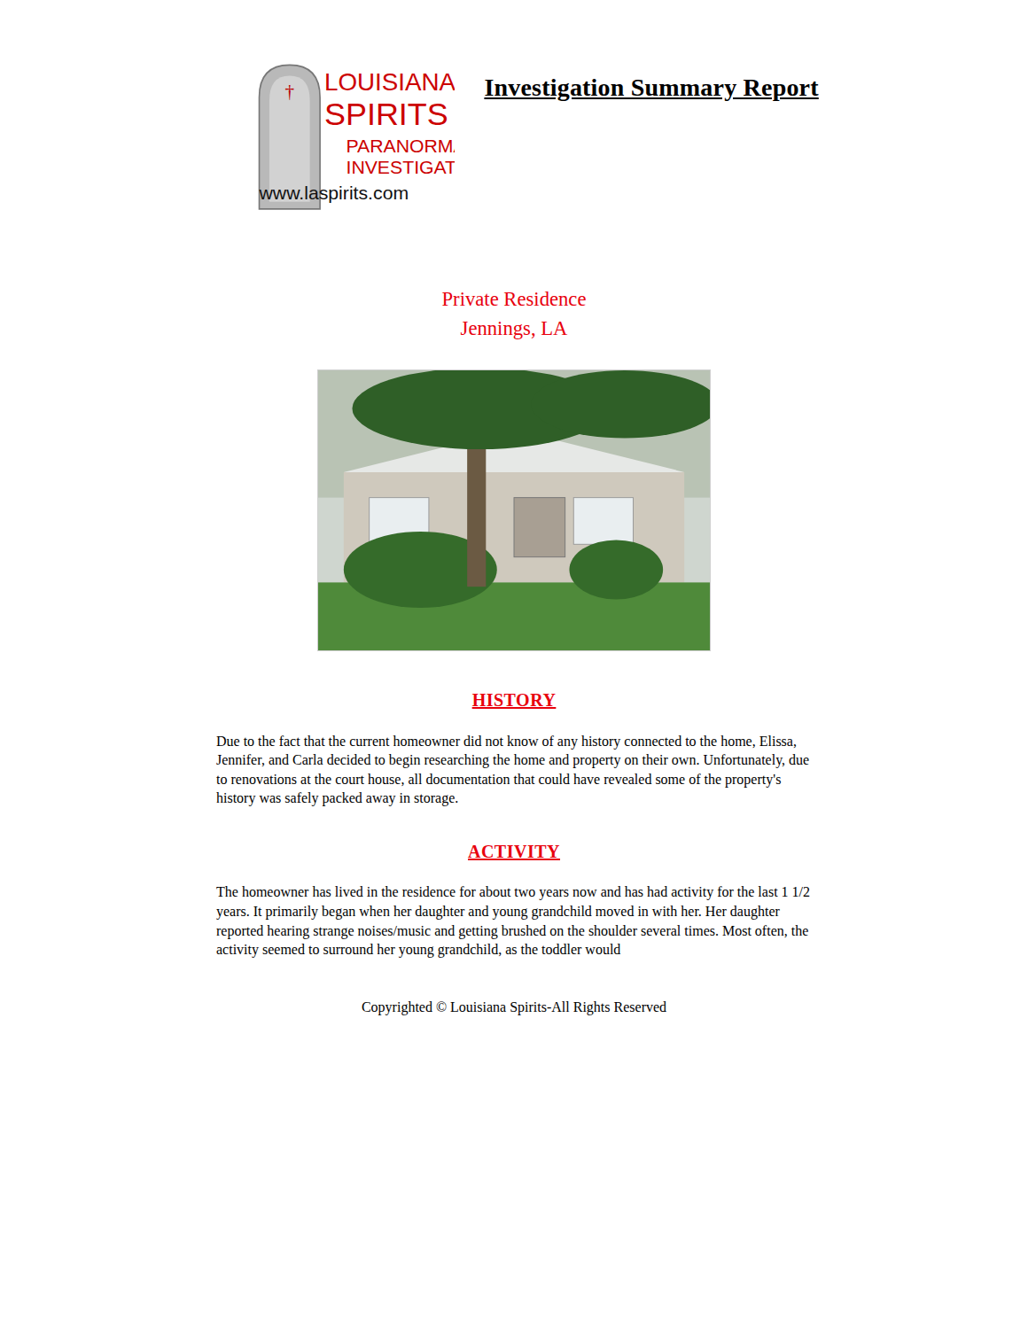Investigation Summary Report
Private Residence
Jennings, LA
HISTORY
Due to the fact that the current homeowner did not know of any history connected to the home, Elissa, Jennifer, and Carla decided to begin researching the home and property on their own. Unfortunately, due to renovations at the court house, all documentation that could have revealed some of the property's history was safely packed away in storage.
ACTIVITY
The homeowner has lived in the residence for about two years now and has had activity for the last 1 1/2 years. It primarily began when her daughter and young grandchild moved in with her. Her daughter reported hearing strange noises/music and getting brushed on the shoulder several times. Most often, the activity seemed to surround her young grandchild, as the toddler would
Copyrighted © Louisiana Spirits-All Rights Reserved